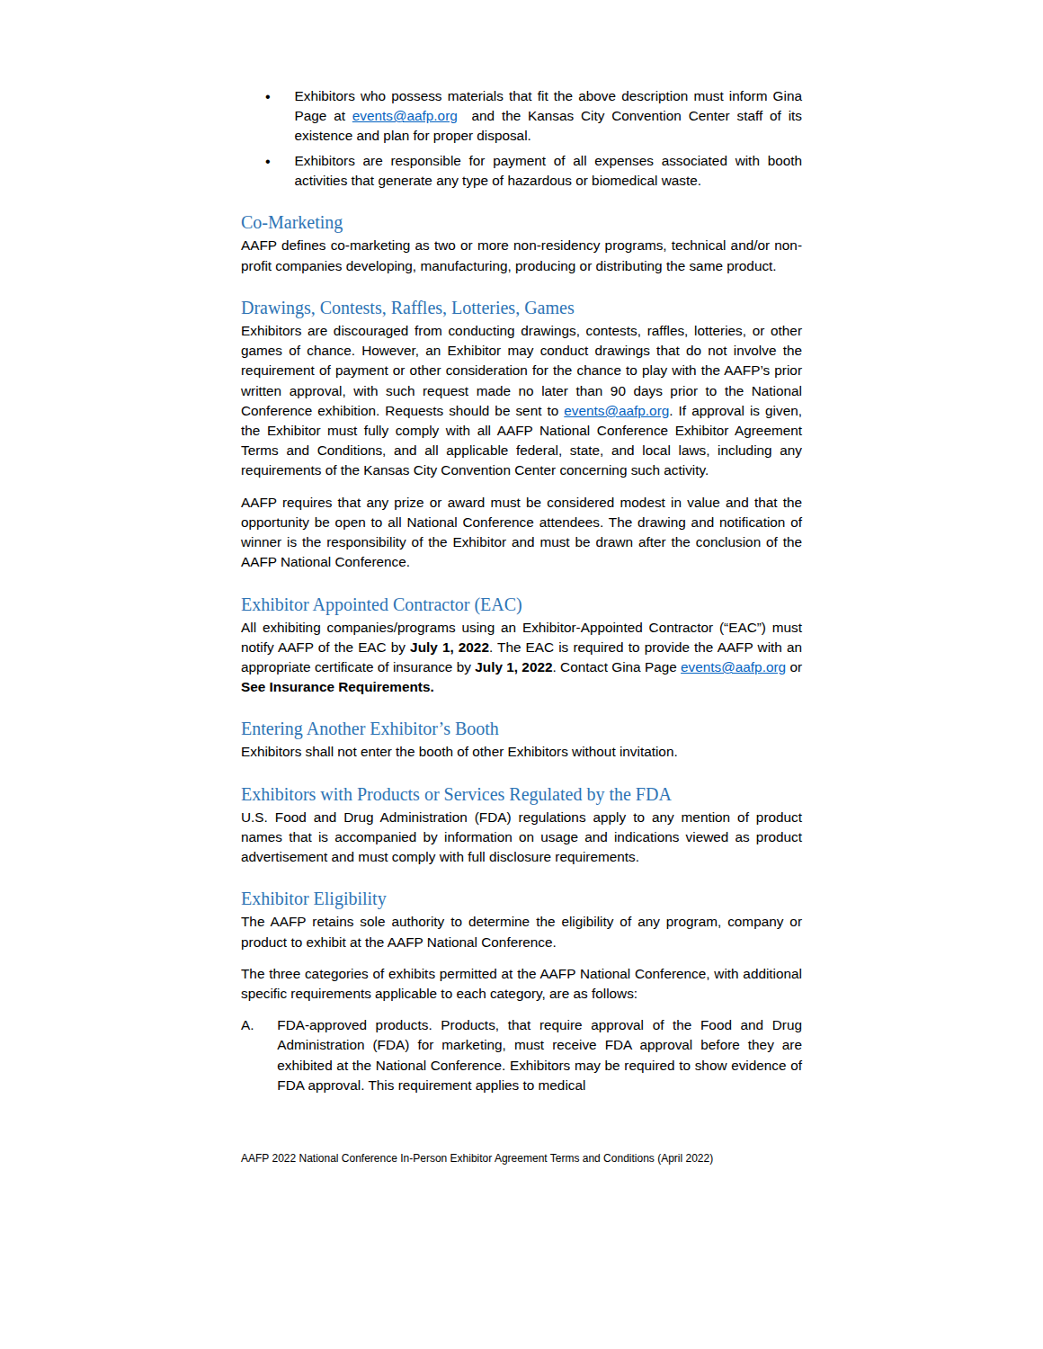Exhibitors who possess materials that fit the above description must inform Gina Page at events@aafp.org and the Kansas City Convention Center staff of its existence and plan for proper disposal.
Exhibitors are responsible for payment of all expenses associated with booth activities that generate any type of hazardous or biomedical waste.
Co-Marketing
AAFP defines co-marketing as two or more non-residency programs, technical and/or non-profit companies developing, manufacturing, producing or distributing the same product.
Drawings, Contests, Raffles, Lotteries, Games
Exhibitors are discouraged from conducting drawings, contests, raffles, lotteries, or other games of chance. However, an Exhibitor may conduct drawings that do not involve the requirement of payment or other consideration for the chance to play with the AAFP’s prior written approval, with such request made no later than 90 days prior to the National Conference exhibition. Requests should be sent to events@aafp.org. If approval is given, the Exhibitor must fully comply with all AAFP National Conference Exhibitor Agreement Terms and Conditions, and all applicable federal, state, and local laws, including any requirements of the Kansas City Convention Center concerning such activity.
AAFP requires that any prize or award must be considered modest in value and that the opportunity be open to all National Conference attendees. The drawing and notification of winner is the responsibility of the Exhibitor and must be drawn after the conclusion of the AAFP National Conference.
Exhibitor Appointed Contractor (EAC)
All exhibiting companies/programs using an Exhibitor-Appointed Contractor (“EAC”) must notify AAFP of the EAC by July 1, 2022. The EAC is required to provide the AAFP with an appropriate certificate of insurance by July 1, 2022. Contact Gina Page events@aafp.org or See Insurance Requirements.
Entering Another Exhibitor’s Booth
Exhibitors shall not enter the booth of other Exhibitors without invitation.
Exhibitors with Products or Services Regulated by the FDA
U.S. Food and Drug Administration (FDA) regulations apply to any mention of product names that is accompanied by information on usage and indications viewed as product advertisement and must comply with full disclosure requirements.
Exhibitor Eligibility
The AAFP retains sole authority to determine the eligibility of any program, company or product to exhibit at the AAFP National Conference.
The three categories of exhibits permitted at the AAFP National Conference, with additional specific requirements applicable to each category, are as follows:
FDA-approved products. Products, that require approval of the Food and Drug Administration (FDA) for marketing, must receive FDA approval before they are exhibited at the National Conference. Exhibitors may be required to show evidence of FDA approval. This requirement applies to medical
AAFP 2022 National Conference In-Person Exhibitor Agreement Terms and Conditions (April 2022)